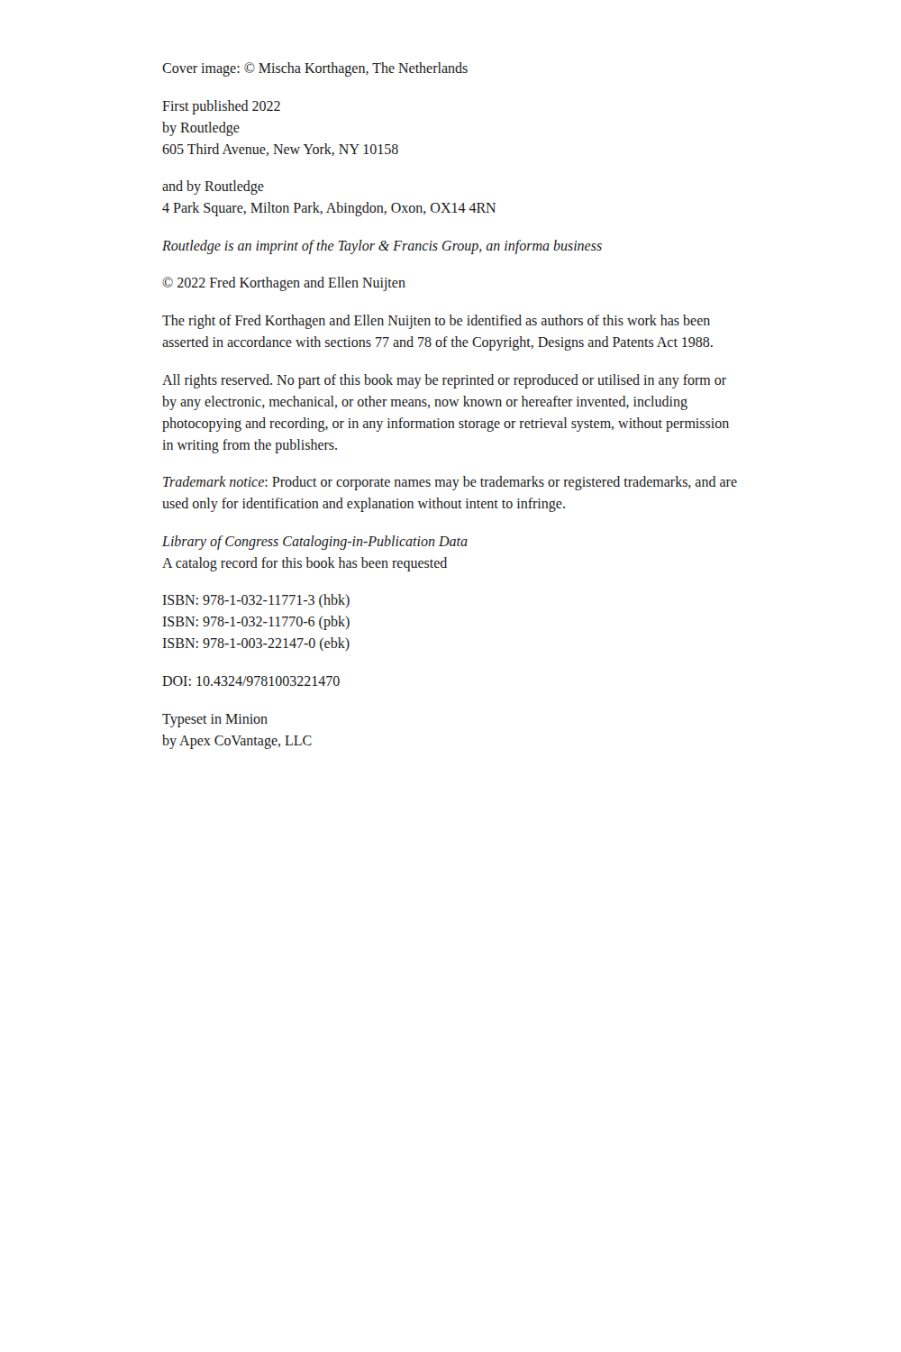Cover image: © Mischa Korthagen, The Netherlands
First published 2022
by Routledge
605 Third Avenue, New York, NY 10158
and by Routledge
4 Park Square, Milton Park, Abingdon, Oxon, OX14 4RN
Routledge is an imprint of the Taylor & Francis Group, an informa business
© 2022 Fred Korthagen and Ellen Nuijten
The right of Fred Korthagen and Ellen Nuijten to be identified as authors of this work has been asserted in accordance with sections 77 and 78 of the Copyright, Designs and Patents Act 1988.
All rights reserved. No part of this book may be reprinted or reproduced or utilised in any form or by any electronic, mechanical, or other means, now known or hereafter invented, including photocopying and recording, or in any information storage or retrieval system, without permission in writing from the publishers.
Trademark notice: Product or corporate names may be trademarks or registered trademarks, and are used only for identification and explanation without intent to infringe.
Library of Congress Cataloging-in-Publication Data
A catalog record for this book has been requested
ISBN: 978-1-032-11771-3 (hbk)
ISBN: 978-1-032-11770-6 (pbk)
ISBN: 978-1-003-22147-0 (ebk)
DOI: 10.4324/9781003221470
Typeset in Minion
by Apex CoVantage, LLC